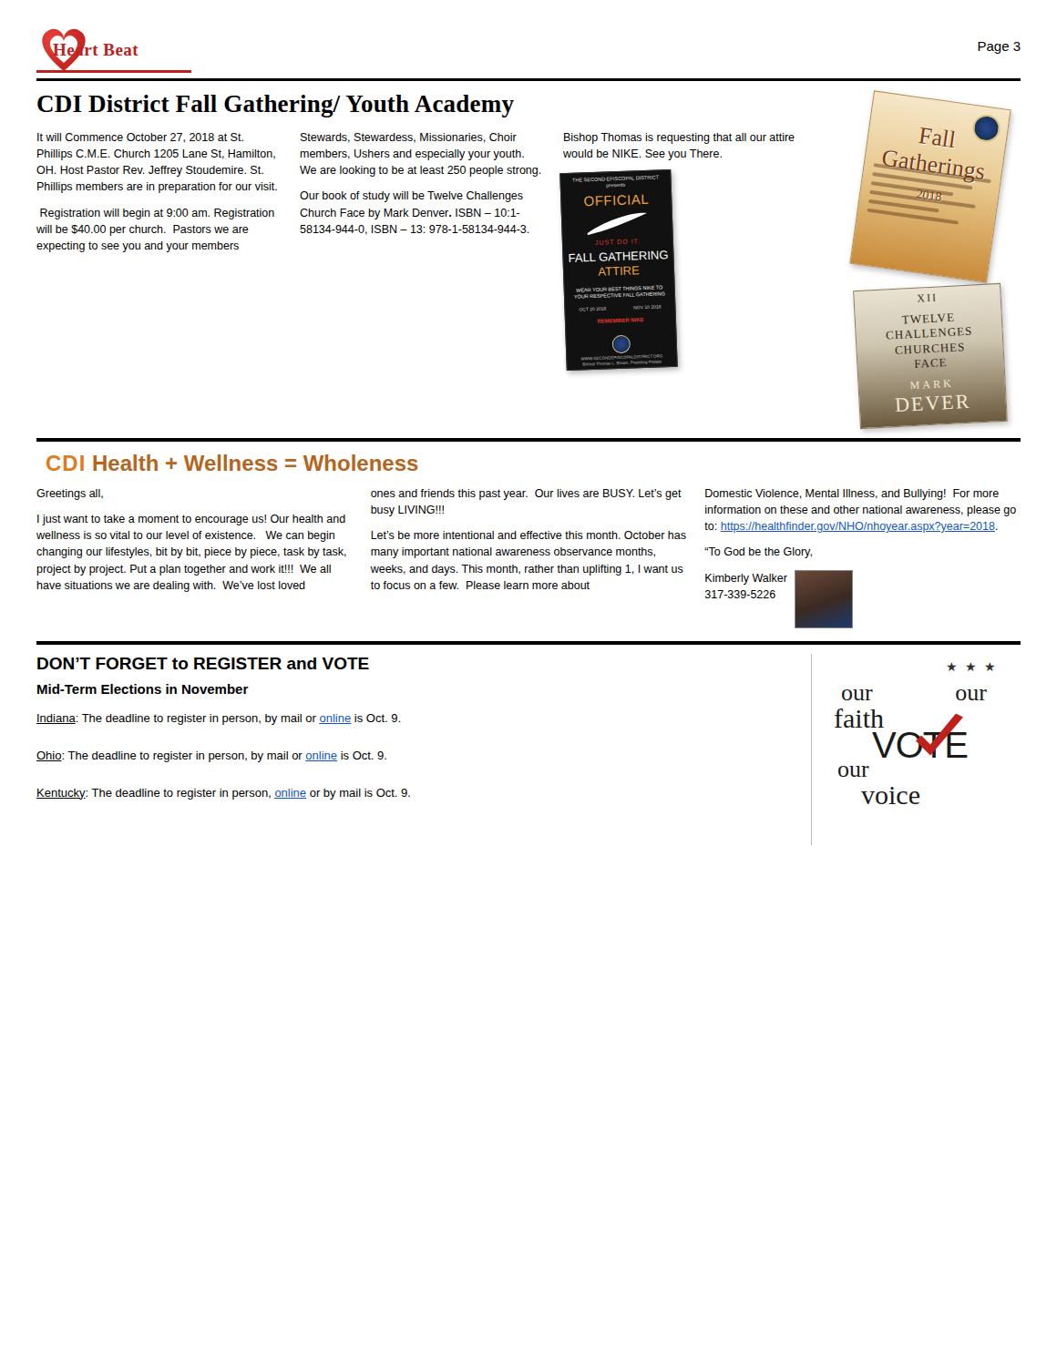Heart Beat
Page 3
CDI District Fall Gathering/ Youth Academy
It will Commence October 27, 2018 at St. Phillips C.M.E. Church 1205 Lane St, Hamilton, OH. Host Pastor Rev. Jeffrey Stoudemire. St. Phillips members are in preparation for our visit.
Registration will begin at 9:00 am. Registration will be $40.00 per church. Pastors we are expecting to see you and your members
Stewards, Stewardess, Missionaries, Choir members, Ushers and especially your youth. We are looking to be at least 250 people strong.
Our book of study will be Twelve Challenges Church Face by Mark Denver. ISBN – 10:1-58134-944-0, ISBN – 13: 978-1-58134-944-3.
Bishop Thomas is requesting that all our attire would be NIKE. See you There.
THE SECOND EPISCOPAL DISTRICT presents
OFFICIAL
JUST DO IT.
FALL GATHERING
ATTIRE
WEAR YOUR BEST THINGS NIKE TO YOUR RESPECTIVE FALL GATHERING
OCT 20 2018 NOV 10 2018
REMEMBER NIKE
WWW.SECONDEPISCOPALDISTRICT.ORG
Bishop Thomas L. Brown, Presiding Prelate
Fall
Gatherings
2018
XII
TWELVE
CHALLENGES
CHURCHES
FACE
MARK
DEVER
CDI Health + Wellness = Wholeness
Greetings all,
I just want to take a moment to encourage us! Our health and wellness is so vital to our level of existence. We can begin changing our lifestyles, bit by bit, piece by piece, task by task, project by project. Put a plan together and work it!!! We all have situations we are dealing with. We’ve lost loved
ones and friends this past year. Our lives are BUSY. Let’s get busy LIVING!!!
Let’s be more intentional and effective this month. October has many important national awareness observance months, weeks, and days. This month, rather than uplifting 1, I want us to focus on a few. Please learn more about
Domestic Violence, Mental Illness, and Bullying! For more information on these and other national awareness, please go to: https://healthfinder.gov/NHO/nhoyear.aspx?year=2018.
“To God be the Glory,
Kimberly Walker
317-339-5226
DON’T FORGET to REGISTER and VOTE
Mid-Term Elections in November
Indiana: The deadline to register in person, by mail or online is Oct. 9.
Ohio: The deadline to register in person, by mail or online is Oct. 9.
Kentucky: The deadline to register in person, online or by mail is Oct. 9.
★ ★ ★
our
our
faith
VOTE
our
voice